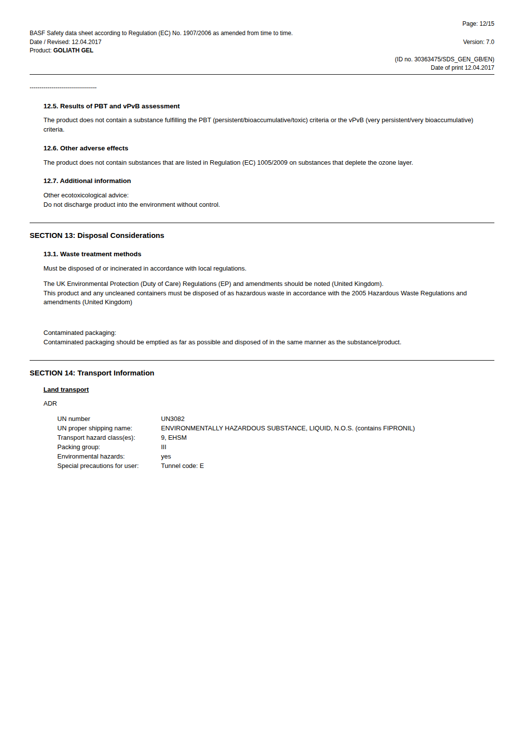Page: 12/15
BASF Safety data sheet according to Regulation (EC) No. 1907/2006 as amended from time to time.
Date / Revised: 12.04.2017 Version: 7.0
Product: GOLIATH GEL
(ID no. 30363475/SDS_GEN_GB/EN)
Date of print 12.04.2017
----------------------------------
12.5. Results of PBT and vPvB assessment
The product does not contain a substance fulfilling the PBT (persistent/bioaccumulative/toxic) criteria or the vPvB (very persistent/very bioaccumulative) criteria.
12.6. Other adverse effects
The product does not contain substances that are listed in Regulation (EC) 1005/2009 on substances that deplete the ozone layer.
12.7. Additional information
Other ecotoxicological advice:
Do not discharge product into the environment without control.
SECTION 13: Disposal Considerations
13.1. Waste treatment methods
Must be disposed of or incinerated in accordance with local regulations.
The UK Environmental Protection (Duty of Care) Regulations (EP) and amendments should be noted (United Kingdom).
This product and any uncleaned containers must be disposed of as hazardous waste in accordance with the 2005 Hazardous Waste Regulations and amendments (United Kingdom)
Contaminated packaging:
Contaminated packaging should be emptied as far as possible and disposed of in the same manner as the substance/product.
SECTION 14: Transport Information
Land transport
ADR
| UN number | UN3082 |
| UN proper shipping name: | ENVIRONMENTALLY HAZARDOUS SUBSTANCE, LIQUID, N.O.S. (contains FIPRONIL) |
| Transport hazard class(es): | 9, EHSM |
| Packing group: | III |
| Environmental hazards: | yes |
| Special precautions for user: | Tunnel code: E |